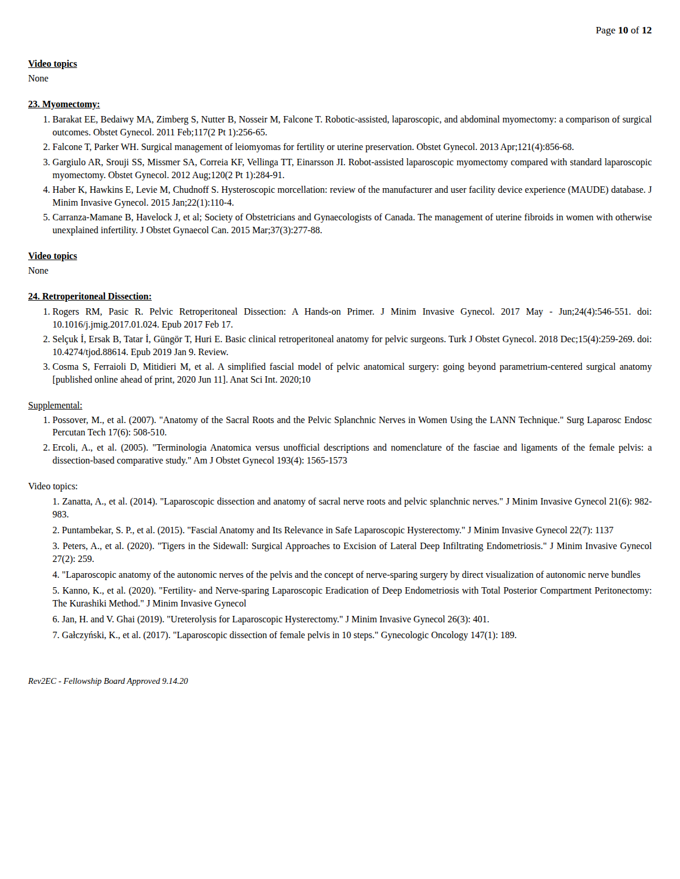Page 10 of 12
Video topics
None
23. Myomectomy:
Barakat EE, Bedaiwy MA, Zimberg S, Nutter B, Nosseir M, Falcone T. Robotic-assisted, laparoscopic, and abdominal myomectomy: a comparison of surgical outcomes. Obstet Gynecol. 2011 Feb;117(2 Pt 1):256-65.
Falcone T, Parker WH. Surgical management of leiomyomas for fertility or uterine preservation. Obstet Gynecol. 2013 Apr;121(4):856-68.
Gargiulo AR, Srouji SS, Missmer SA, Correia KF, Vellinga TT, Einarsson JI. Robot-assisted laparoscopic myomectomy compared with standard laparoscopic myomectomy. Obstet Gynecol. 2012 Aug;120(2 Pt 1):284-91.
Haber K, Hawkins E, Levie M, Chudnoff S. Hysteroscopic morcellation: review of the manufacturer and user facility device experience (MAUDE) database. J Minim Invasive Gynecol. 2015 Jan;22(1):110-4.
Carranza-Mamane B, Havelock J, et al; Society of Obstetricians and Gynaecologists of Canada. The management of uterine fibroids in women with otherwise unexplained infertility. J Obstet Gynaecol Can. 2015 Mar;37(3):277-88.
Video topics
None
24. Retroperitoneal Dissection:
Rogers RM, Pasic R. Pelvic Retroperitoneal Dissection: A Hands-on Primer. J Minim Invasive Gynecol. 2017 May - Jun;24(4):546-551. doi: 10.1016/j.jmig.2017.01.024. Epub 2017 Feb 17.
Selçuk İ, Ersak B, Tatar İ, Güngör T, Huri E. Basic clinical retroperitoneal anatomy for pelvic surgeons. Turk J Obstet Gynecol. 2018 Dec;15(4):259-269. doi: 10.4274/tjod.88614. Epub 2019 Jan 9. Review.
Cosma S, Ferraioli D, Mitidieri M, et al. A simplified fascial model of pelvic anatomical surgery: going beyond parametrium-centered surgical anatomy [published online ahead of print, 2020 Jun 11]. Anat Sci Int. 2020;10
Supplemental:
Possover, M., et al. (2007). "Anatomy of the Sacral Roots and the Pelvic Splanchnic Nerves in Women Using the LANN Technique." Surg Laparosc Endosc Percutan Tech 17(6): 508-510.
Ercoli, A., et al. (2005). "Terminologia Anatomica versus unofficial descriptions and nomenclature of the fasciae and ligaments of the female pelvis: a dissection-based comparative study." Am J Obstet Gynecol 193(4): 1565-1573
Video topics:
1. Zanatta, A., et al. (2014). "Laparoscopic dissection and anatomy of sacral nerve roots and pelvic splanchnic nerves." J Minim Invasive Gynecol 21(6): 982-983.
2. Puntambekar, S. P., et al. (2015). "Fascial Anatomy and Its Relevance in Safe Laparoscopic Hysterectomy." J Minim Invasive Gynecol 22(7): 1137
3. Peters, A., et al. (2020). "Tigers in the Sidewall: Surgical Approaches to Excision of Lateral Deep Infiltrating Endometriosis." J Minim Invasive Gynecol 27(2): 259.
4. "Laparoscopic anatomy of the autonomic nerves of the pelvis and the concept of nerve-sparing surgery by direct visualization of autonomic nerve bundles
5. Kanno, K., et al. (2020). "Fertility- and Nerve-sparing Laparoscopic Eradication of Deep Endometriosis with Total Posterior Compartment Peritonectomy: The Kurashiki Method." J Minim Invasive Gynecol
6. Jan, H. and V. Ghai (2019). "Ureterolysis for Laparoscopic Hysterectomy." J Minim Invasive Gynecol 26(3): 401.
7. Gałczyński, K., et al. (2017). "Laparoscopic dissection of female pelvis in 10 steps." Gynecologic Oncology 147(1): 189.
Rev2EC - Fellowship Board Approved 9.14.20